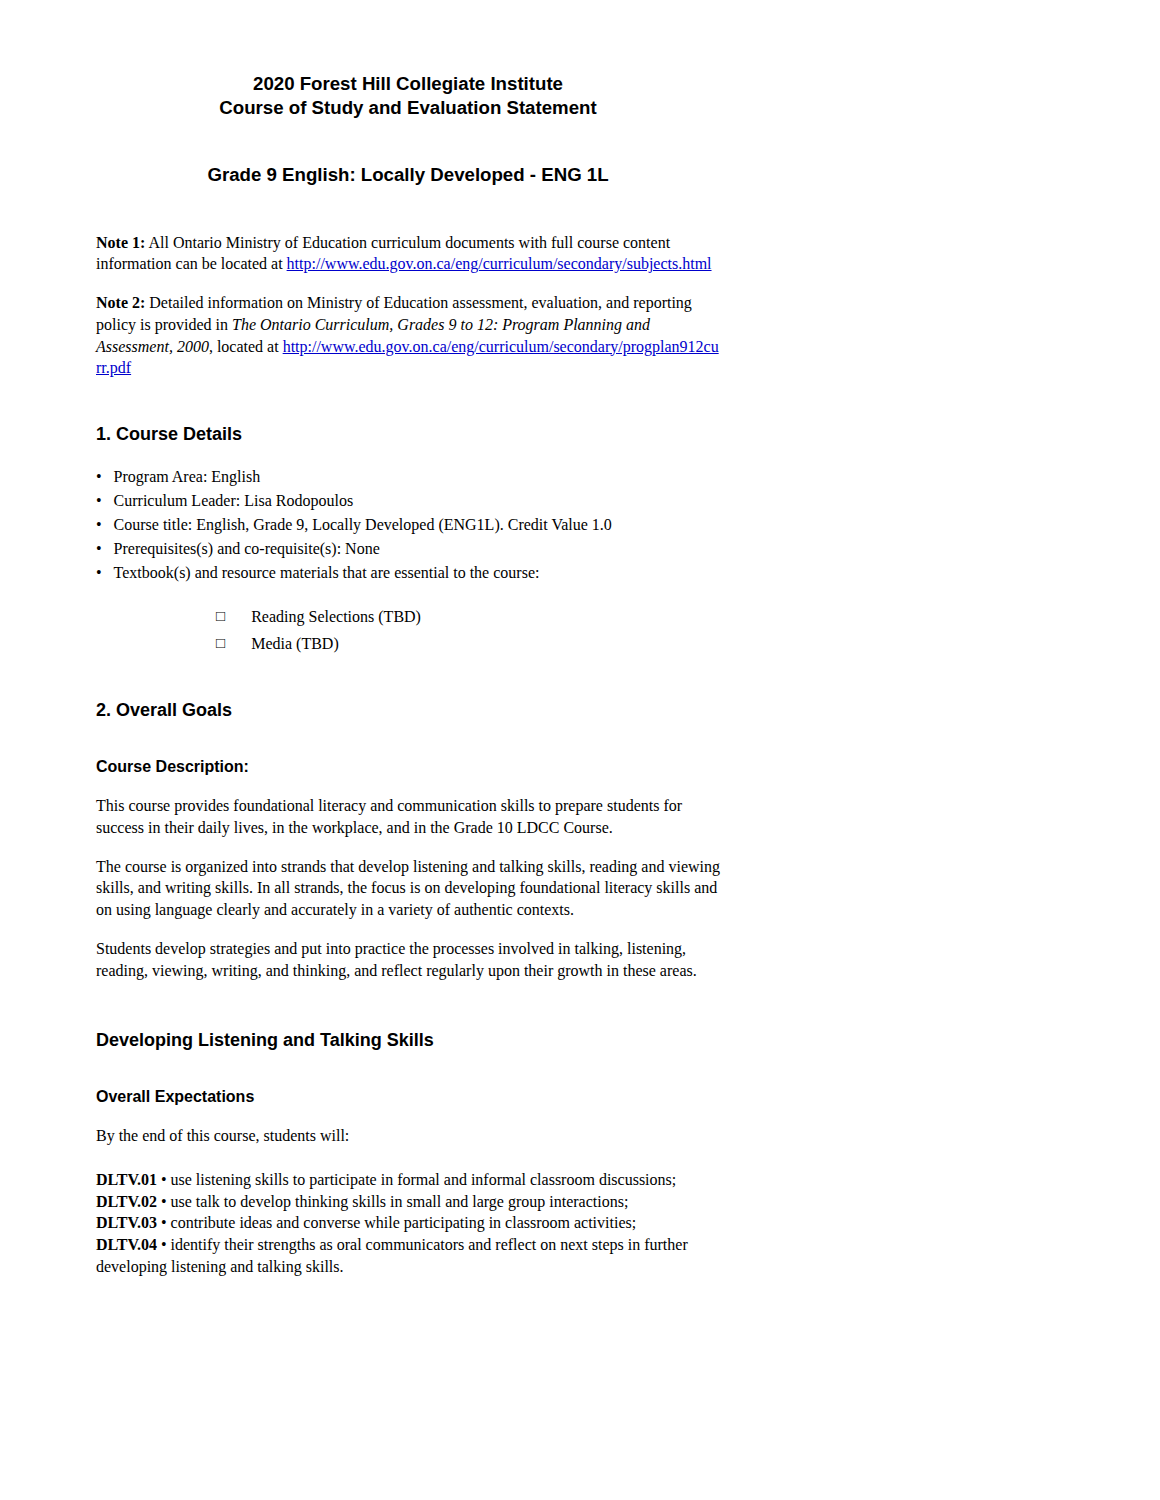2020 Forest Hill Collegiate Institute
Course of Study and Evaluation Statement
Grade 9 English: Locally Developed - ENG 1L
Note 1: All Ontario Ministry of Education curriculum documents with full course content information can be located at http://www.edu.gov.on.ca/eng/curriculum/secondary/subjects.html
Note 2: Detailed information on Ministry of Education assessment, evaluation, and reporting policy is provided in The Ontario Curriculum, Grades 9 to 12: Program Planning and Assessment, 2000, located at http://www.edu.gov.on.ca/eng/curriculum/secondary/progplan912curr.pdf
1. Course Details
Program Area: English
Curriculum Leader: Lisa Rodopoulos
Course title: English, Grade 9, Locally Developed (ENG1L). Credit Value 1.0
Prerequisites(s) and co-requisite(s): None
Textbook(s) and resource materials that are essential to the course:
Reading Selections (TBD)
Media (TBD)
2. Overall Goals
Course Description:
This course provides foundational literacy and communication skills to prepare students for success in their daily lives, in the workplace, and in the Grade 10 LDCC Course.
The course is organized into strands that develop listening and talking skills, reading and viewing skills, and writing skills. In all strands, the focus is on developing foundational literacy skills and on using language clearly and accurately in a variety of authentic contexts.
Students develop strategies and put into practice the processes involved in talking, listening, reading, viewing, writing, and thinking, and reflect regularly upon their growth in these areas.
Developing Listening and Talking Skills
Overall Expectations
By the end of this course, students will:
DLTV.01 • use listening skills to participate in formal and informal classroom discussions;
DLTV.02 • use talk to develop thinking skills in small and large group interactions;
DLTV.03 • contribute ideas and converse while participating in classroom activities;
DLTV.04 • identify their strengths as oral communicators and reflect on next steps in further developing listening and talking skills.